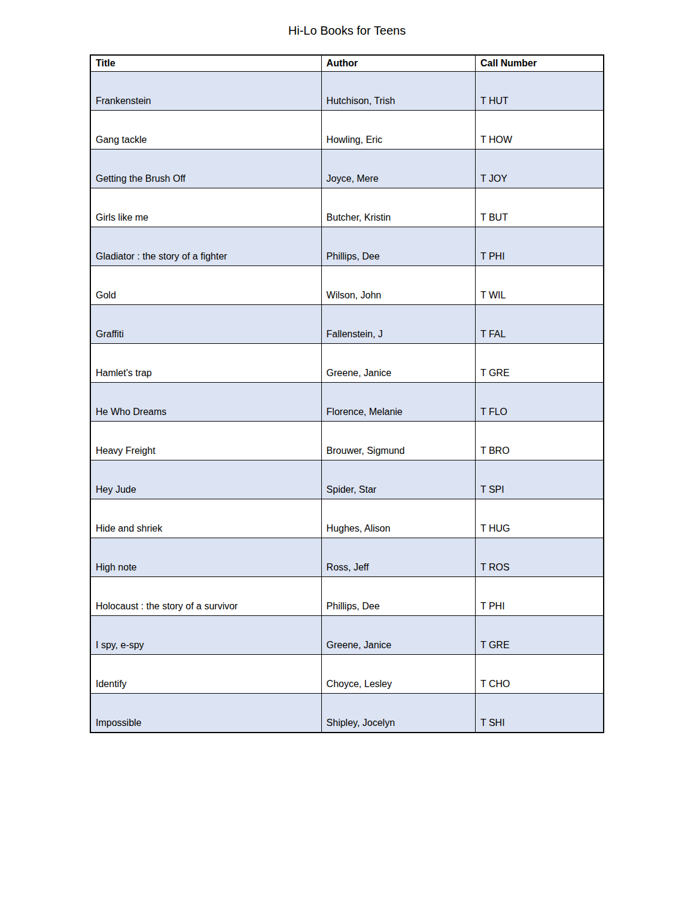Hi-Lo Books for Teens
| Title | Author | Call Number |
| --- | --- | --- |
| Frankenstein | Hutchison, Trish | T HUT |
| Gang tackle | Howling, Eric | T HOW |
| Getting the Brush Off | Joyce, Mere | T JOY |
| Girls like me | Butcher, Kristin | T BUT |
| Gladiator : the story of a fighter | Phillips, Dee | T PHI |
| Gold | Wilson, John | T WIL |
| Graffiti | Fallenstein, J | T FAL |
| Hamlet's trap | Greene, Janice | T GRE |
| He Who Dreams | Florence, Melanie | T FLO |
| Heavy Freight | Brouwer, Sigmund | T BRO |
| Hey Jude | Spider, Star | T SPI |
| Hide and shriek | Hughes, Alison | T HUG |
| High note | Ross, Jeff | T ROS |
| Holocaust : the story of a survivor | Phillips, Dee | T PHI |
| I spy, e-spy | Greene, Janice | T GRE |
| Identify | Choyce, Lesley | T CHO |
| Impossible | Shipley, Jocelyn | T SHI |